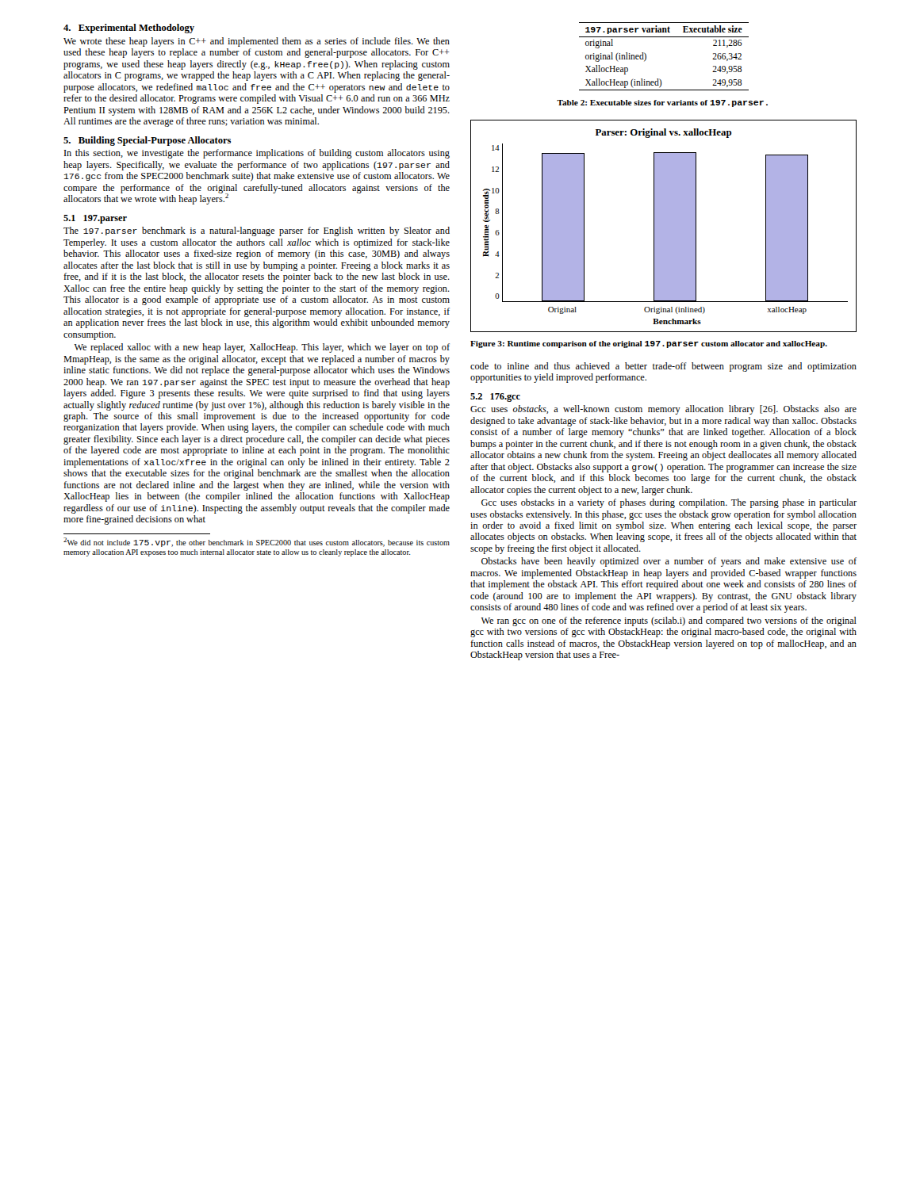4. Experimental Methodology
We wrote these heap layers in C++ and implemented them as a series of include files. We then used these heap layers to replace a number of custom and general-purpose allocators. For C++ programs, we used these heap layers directly (e.g., kHeap.free(p)). When replacing custom allocators in C programs, we wrapped the heap layers with a C API. When replacing the general-purpose allocators, we redefined malloc and free and the C++ operators new and delete to refer to the desired allocator. Programs were compiled with Visual C++ 6.0 and run on a 366 MHz Pentium II system with 128MB of RAM and a 256K L2 cache, under Windows 2000 build 2195. All runtimes are the average of three runs; variation was minimal.
5. Building Special-Purpose Allocators
In this section, we investigate the performance implications of building custom allocators using heap layers. Specifically, we evaluate the performance of two applications (197.parser and 176.gcc from the SPEC2000 benchmark suite) that make extensive use of custom allocators. We compare the performance of the original carefully-tuned allocators against versions of the allocators that we wrote with heap layers.2
5.1 197.parser
The 197.parser benchmark is a natural-language parser for English written by Sleator and Temperley. It uses a custom allocator the authors call xalloc which is optimized for stack-like behavior. This allocator uses a fixed-size region of memory (in this case, 30MB) and always allocates after the last block that is still in use by bumping a pointer. Freeing a block marks it as free, and if it is the last block, the allocator resets the pointer back to the new last block in use. Xalloc can free the entire heap quickly by setting the pointer to the start of the memory region. This allocator is a good example of appropriate use of a custom allocator. As in most custom allocation strategies, it is not appropriate for general-purpose memory allocation. For instance, if an application never frees the last block in use, this algorithm would exhibit unbounded memory consumption.
We replaced xalloc with a new heap layer, XallocHeap. This layer, which we layer on top of MmapHeap, is the same as the original allocator, except that we replaced a number of macros by inline static functions. We did not replace the general-purpose allocator which uses the Windows 2000 heap. We ran 197.parser against the SPEC test input to measure the overhead that heap layers added. Figure 3 presents these results. We were quite surprised to find that using layers actually slightly reduced runtime (by just over 1%), although this reduction is barely visible in the graph. The source of this small improvement is due to the increased opportunity for code reorganization that layers provide. When using layers, the compiler can schedule code with much greater flexibility. Since each layer is a direct procedure call, the compiler can decide what pieces of the layered code are most appropriate to inline at each point in the program. The monolithic implementations of xalloc/xfree in the original can only be inlined in their entirety. Table 2 shows that the executable sizes for the original benchmark are the smallest when the allocation functions are not declared inline and the largest when they are inlined, while the version with XallocHeap lies in between (the compiler inlined the allocation functions with XallocHeap regardless of our use of inline). Inspecting the assembly output reveals that the compiler made more fine-grained decisions on what
2We did not include 175.vpr, the other benchmark in SPEC2000 that uses custom allocators, because its custom memory allocation API exposes too much internal allocator state to allow us to cleanly replace the allocator.
| 197.parser variant | Executable size |
| --- | --- |
| original | 211,286 |
| original (inlined) | 266,342 |
| XallocHeap | 249,958 |
| XallocHeap (inlined) | 249,958 |
Table 2: Executable sizes for variants of 197.parser.
Parser: Original vs. xallocHeap
Runtime (seconds)
14
12
10
8
6
4
2
0
Original Original (inlined) xallocHeap
Benchmarks
Figure 3: Runtime comparison of the original 197.parser custom allocator and xallocHeap.
code to inline and thus achieved a better trade-off between program size and optimization opportunities to yield improved performance.
5.2 176.gcc
Gcc uses obstacks, a well-known custom memory allocation library [26]. Obstacks also are designed to take advantage of stack-like behavior, but in a more radical way than xalloc. Obstacks consist of a number of large memory “chunks” that are linked together. Allocation of a block bumps a pointer in the current chunk, and if there is not enough room in a given chunk, the obstack allocator obtains a new chunk from the system. Freeing an object deallocates all memory allocated after that object. Obstacks also support a grow() operation. The programmer can increase the size of the current block, and if this block becomes too large for the current chunk, the obstack allocator copies the current object to a new, larger chunk.
Gcc uses obstacks in a variety of phases during compilation. The parsing phase in particular uses obstacks extensively. In this phase, gcc uses the obstack grow operation for symbol allocation in order to avoid a fixed limit on symbol size. When entering each lexical scope, the parser allocates objects on obstacks. When leaving scope, it frees all of the objects allocated within that scope by freeing the first object it allocated.
Obstacks have been heavily optimized over a number of years and make extensive use of macros. We implemented ObstackHeap in heap layers and provided C-based wrapper functions that implement the obstack API. This effort required about one week and consists of 280 lines of code (around 100 are to implement the API wrappers). By contrast, the GNU obstack library consists of around 480 lines of code and was refined over a period of at least six years.
We ran gcc on one of the reference inputs (scilab.i) and compared two versions of the original gcc with two versions of gcc with ObstackHeap: the original macro-based code, the original with function calls instead of macros, the ObstackHeap version layered on top of mallocHeap, and an ObstackHeap version that uses a Free-